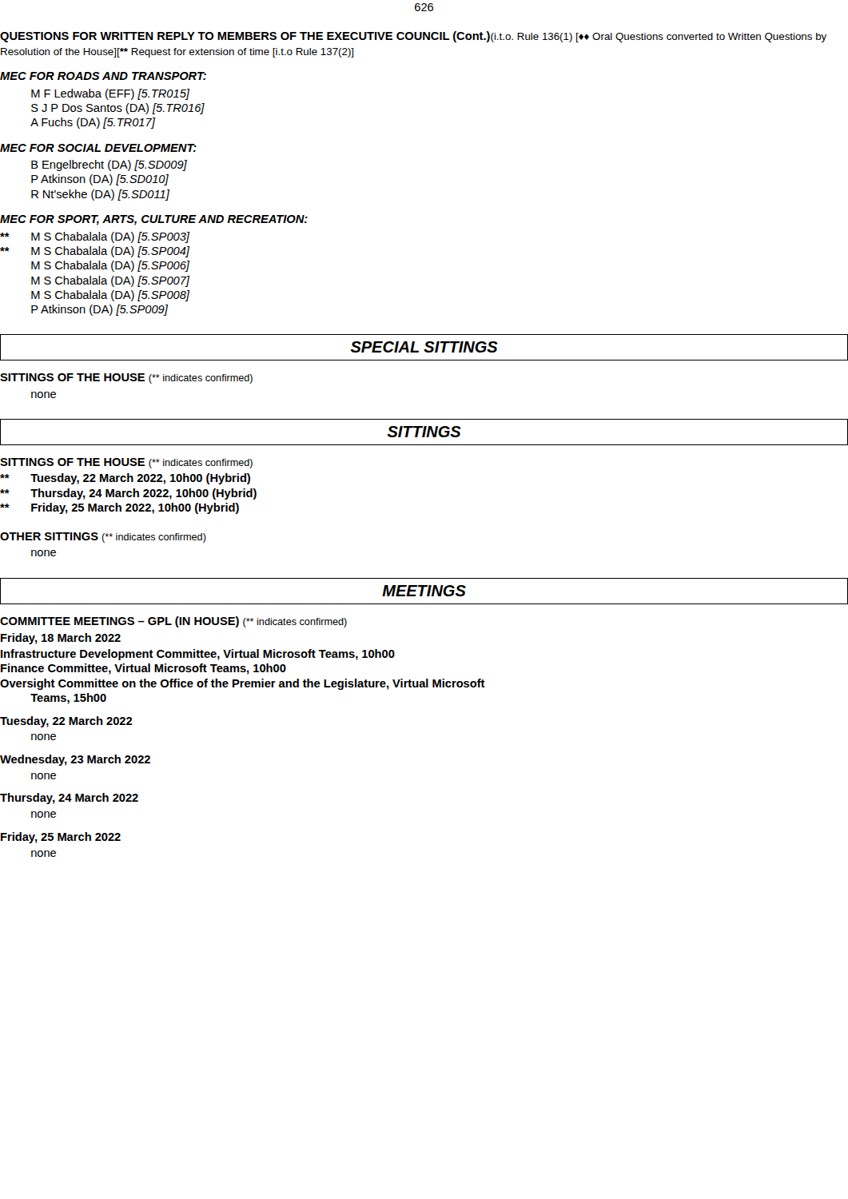626
QUESTIONS FOR WRITTEN REPLY TO MEMBERS OF THE EXECUTIVE COUNCIL (Cont.)(i.t.o. Rule 136(1) [♦♦ Oral Questions converted to Written Questions by Resolution of the House][** Request for extension of time [i.t.o Rule 137(2)]
MEC FOR ROADS AND TRANSPORT:
M F Ledwaba (EFF) [5.TR015]
S J P Dos Santos (DA) [5.TR016]
A Fuchs (DA) [5.TR017]
MEC FOR SOCIAL DEVELOPMENT:
B Engelbrecht (DA) [5.SD009]
P Atkinson (DA) [5.SD010]
R Nt'sekhe (DA) [5.SD011]
MEC FOR SPORT, ARTS, CULTURE AND RECREATION:
**M S Chabalala (DA) [5.SP003]
**M S Chabalala (DA) [5.SP004]
M S Chabalala (DA) [5.SP006]
M S Chabalala (DA) [5.SP007]
M S Chabalala (DA) [5.SP008]
P Atkinson (DA) [5.SP009]
SPECIAL SITTINGS
SITTINGS OF THE HOUSE (** indicates confirmed)
none
SITTINGS
SITTINGS OF THE HOUSE (** indicates confirmed)
**Tuesday, 22 March 2022, 10h00 (Hybrid)
**Thursday, 24 March 2022, 10h00 (Hybrid)
**Friday, 25 March 2022, 10h00 (Hybrid)
OTHER SITTINGS (** indicates confirmed)
none
MEETINGS
COMMITTEE MEETINGS – GPL (IN HOUSE) (** indicates confirmed)
Friday, 18 March 2022
**Infrastructure Development Committee, Virtual Microsoft Teams, 10h00
**Finance Committee, Virtual Microsoft Teams, 10h00
**Oversight Committee on the Office of the Premier and the Legislature, Virtual Microsoft
Teams, 15h00
Tuesday, 22 March 2022
none
Wednesday, 23 March 2022
none
Thursday, 24 March 2022
none
Friday, 25 March 2022
none